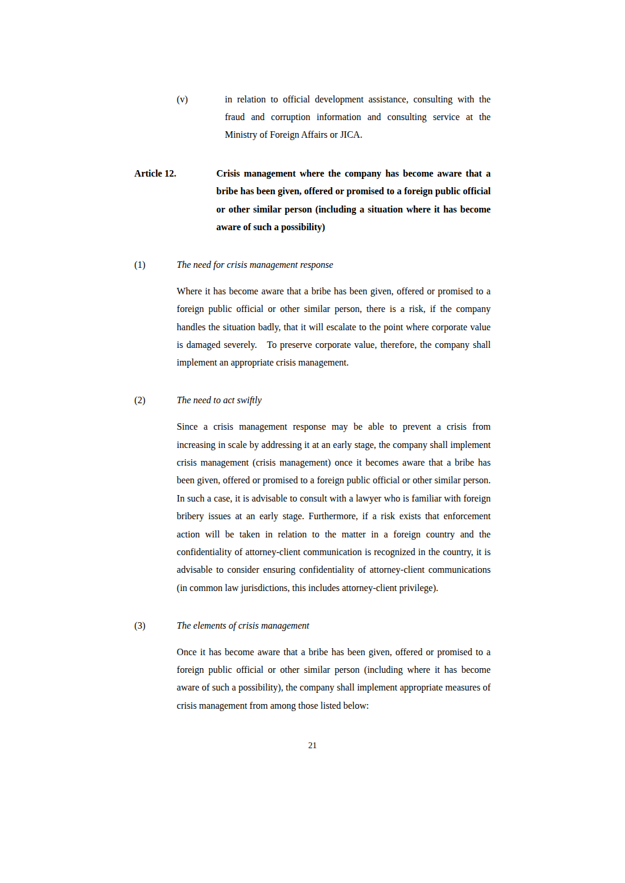(v)
in relation to official development assistance, consulting with the fraud and corruption information and consulting service at the Ministry of Foreign Affairs or JICA.
Article 12.
Crisis management where the company has become aware that a bribe has been given, offered or promised to a foreign public official or other similar person (including a situation where it has become aware of such a possibility)
(1)
The need for crisis management response
Where it has become aware that a bribe has been given, offered or promised to a foreign public official or other similar person, there is a risk, if the company handles the situation badly, that it will escalate to the point where corporate value is damaged severely. To preserve corporate value, therefore, the company shall implement an appropriate crisis management.
(2)
The need to act swiftly
Since a crisis management response may be able to prevent a crisis from increasing in scale by addressing it at an early stage, the company shall implement crisis management (crisis management) once it becomes aware that a bribe has been given, offered or promised to a foreign public official or other similar person. In such a case, it is advisable to consult with a lawyer who is familiar with foreign bribery issues at an early stage. Furthermore, if a risk exists that enforcement action will be taken in relation to the matter in a foreign country and the confidentiality of attorney-client communication is recognized in the country, it is advisable to consider ensuring confidentiality of attorney-client communications (in common law jurisdictions, this includes attorney-client privilege).
(3)
The elements of crisis management
Once it has become aware that a bribe has been given, offered or promised to a foreign public official or other similar person (including where it has become aware of such a possibility), the company shall implement appropriate measures of crisis management from among those listed below:
21